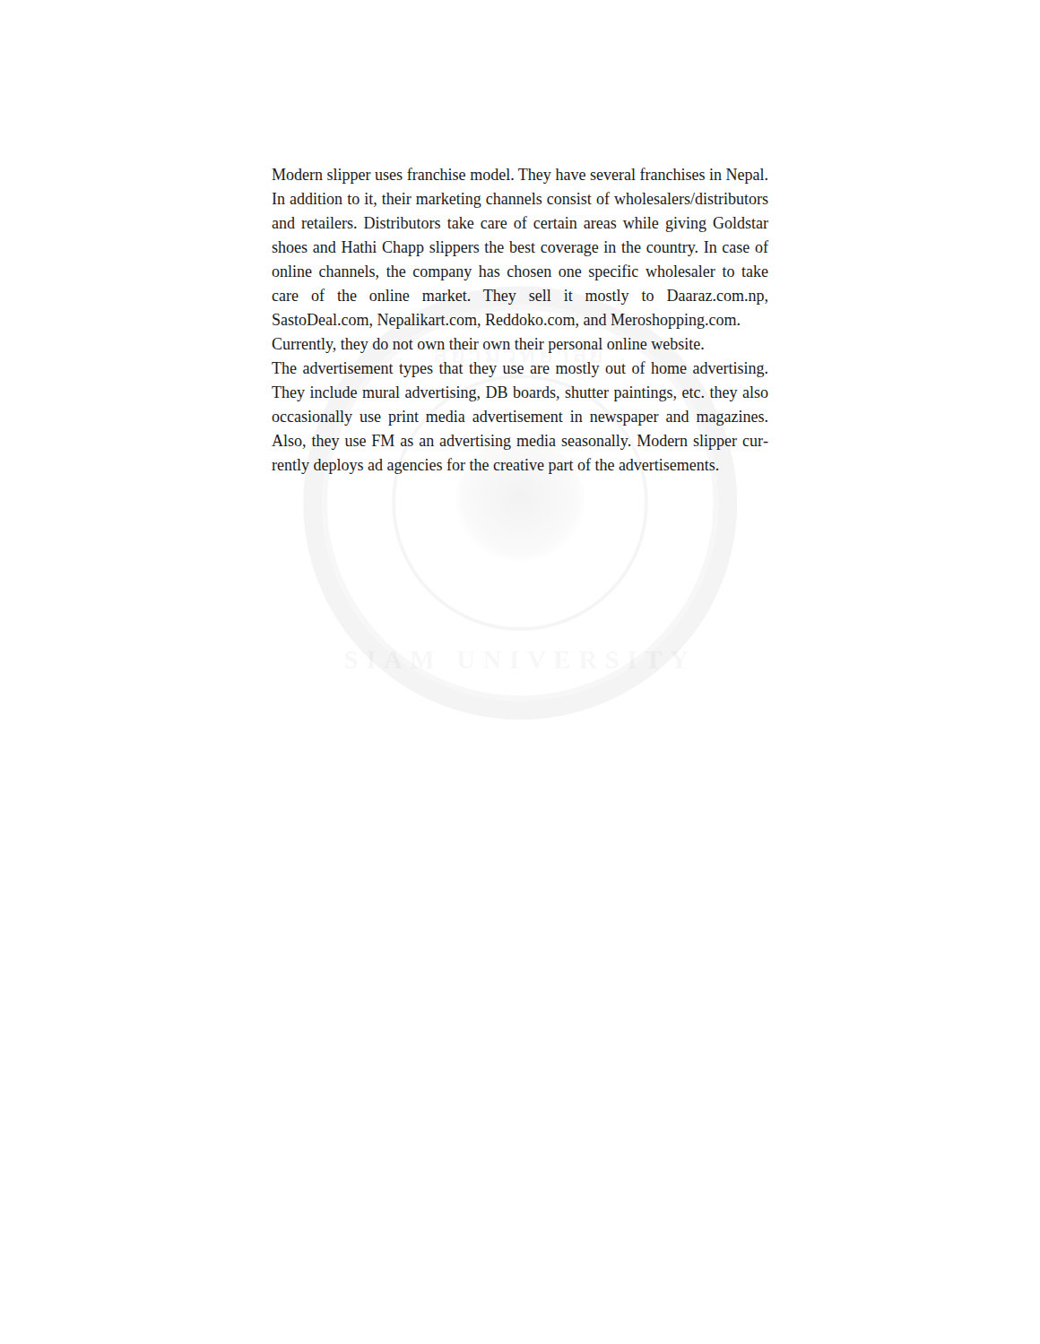สยามวิทยาลัย
SIAM UNIVERSITY
Modern slipper uses franchise model. They have several franchises in Nepal. In addition to it, their marketing channels consist of wholesalers/distributors and retailers. Distributors take care of certain areas while giving Goldstar shoes and Hathi Chapp slippers the best coverage in the country. In case of online channels, the company has chosen one specific wholesaler to take care of the online market. They sell it mostly to Daaraz.com.np, SastoDeal.com, Nepalikart.com, Reddoko.com, and Meroshopping.com.
Currently, they do not own their own their personal online website.
The advertisement types that they use are mostly out of home advertising. They include mural advertising, DB boards, shutter paintings, etc. they also occasionally use print media advertisement in newspaper and magazines. Also, they use FM as an advertising media seasonally. Modern slipper currently deploys ad agencies for the creative part of the advertisements.